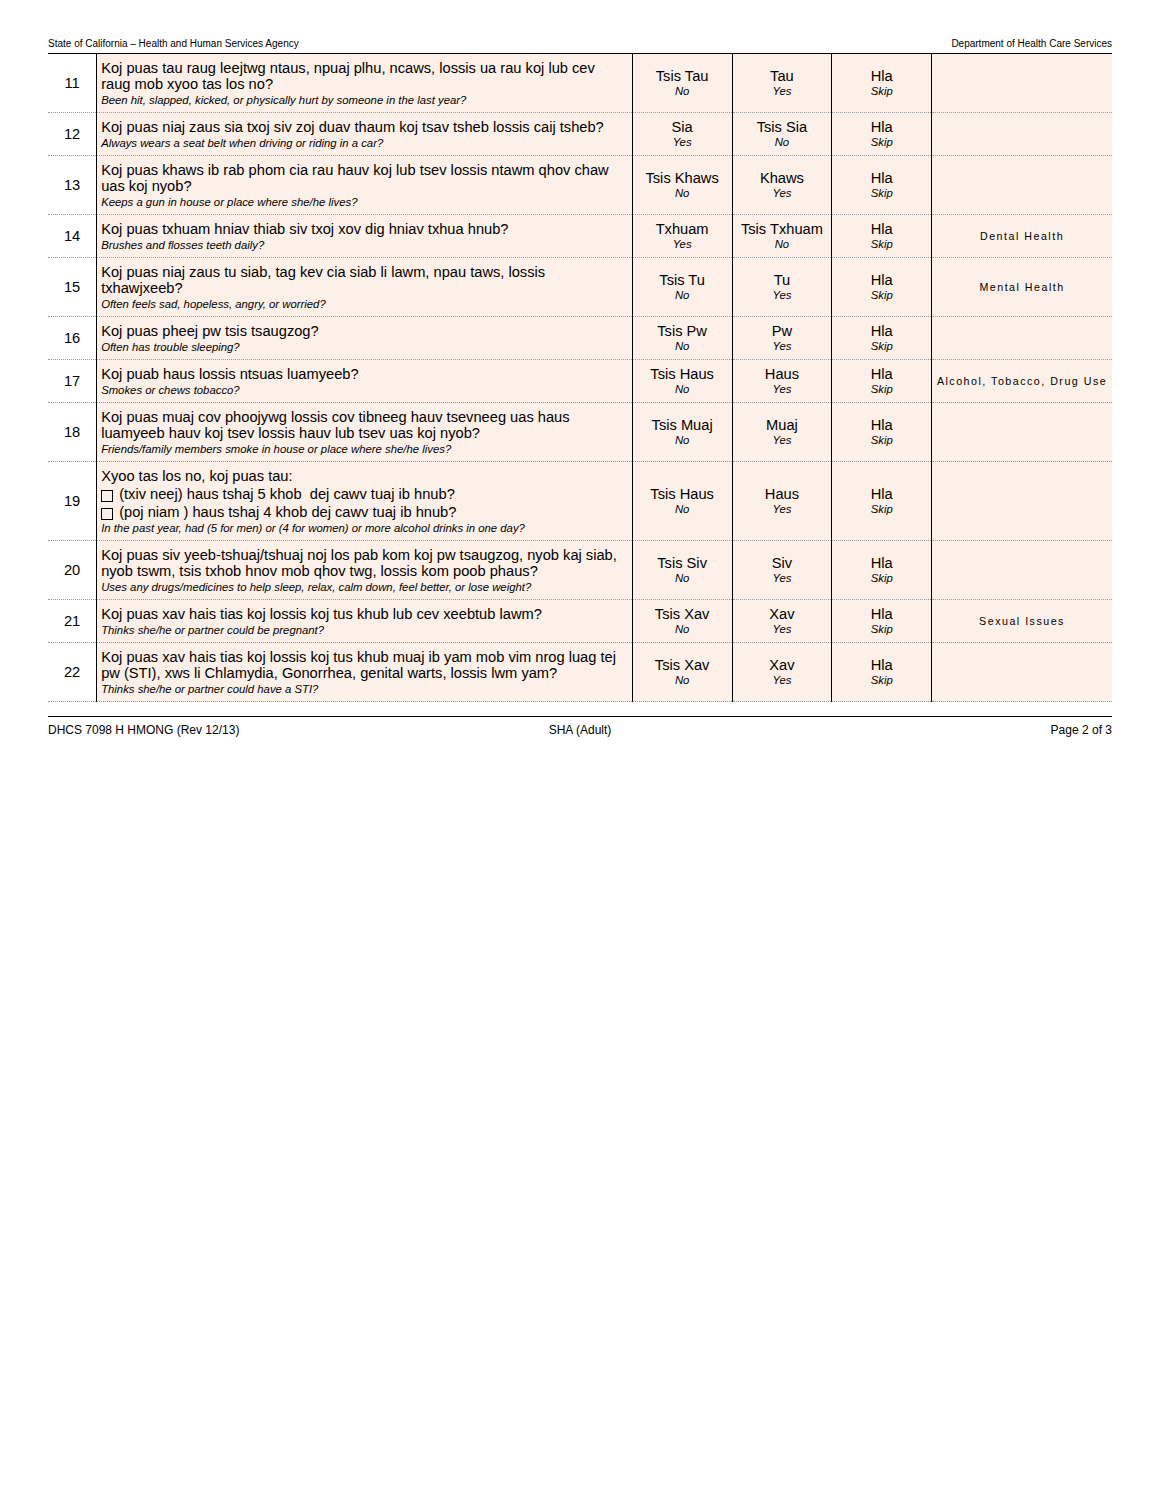State of California – Health and Human Services Agency
Department of Health Care Services
| 11 | Koj puas tau raug leejtwg ntaus, npuaj plhu, ncaws, lossis ua rau koj lub cev raug mob xyoo tas los no? Been hit, slapped, kicked, or physically hurt by someone in the last year? | Tsis Tau No | Tau Yes | Hla Skip | |
| 12 | Koj puas niaj zaus sia txoj siv zoj duav thaum koj tsav tsheb lossis caij tsheb? Always wears a seat belt when driving or riding in a car? | Sia Yes | Tsis Sia No | Hla Skip | |
| 13 | Koj puas khaws ib rab phom cia rau hauv koj lub tsev lossis ntawm qhov chaw uas koj nyob? Keeps a gun in house or place where she/he lives? | Tsis Khaws No | Khaws Yes | Hla Skip | |
| 14 | Koj puas txhuam hniav thiab siv txoj xov dig hniav txhua hnub? Brushes and flosses teeth daily? | Txhuam Yes | Tsis Txhuam No | Hla Skip | Dental Health |
| 15 | Koj puas niaj zaus tu siab, tag kev cia siab li lawm, npau taws, lossis txhawjxeeb? Often feels sad, hopeless, angry, or worried? | Tsis Tu No | Tu Yes | Hla Skip | Mental Health |
| 16 | Koj puas pheej pw tsis tsaugzog? Often has trouble sleeping? | Tsis Pw No | Pw Yes | Hla Skip | |
| 17 | Koj puab haus lossis ntsuas luamyeeb? Smokes or chews tobacco? | Tsis Haus No | Haus Yes | Hla Skip | Alcohol, Tobacco, Drug Use |
| 18 | Koj puas muaj cov phoojywg lossis cov tibneeg hauv tsevneeg uas haus luamyeeb hauv koj tsev lossis hauv lub tsev uas koj nyob? Friends/family members smoke in house or place where she/he lives? | Tsis Muaj No | Muaj Yes | Hla Skip | |
| 19 | Xyoo tas los no, koj puas tau: (txiv neej) haus tshaj 5 khob dej cawv tuaj ib hnub? (poj niam ) haus tshaj 4 khob dej cawv tuaj ib hnub? In the past year, had (5 for men) or (4 for women) or more alcohol drinks in one day? | Tsis Haus No | Haus Yes | Hla Skip | |
| 20 | Koj puas siv yeeb-tshuaj/tshuaj noj los pab kom koj pw tsaugzog, nyob kaj siab, nyob tswm, tsis txhob hnov mob qhov twg, lossis kom poob phaus? Uses any drugs/medicines to help sleep, relax, calm down, feel better, or lose weight? | Tsis Siv No | Siv Yes | Hla Skip | |
| 21 | Koj puas xav hais tias koj lossis koj tus khub lub cev xeebtub lawm? Thinks she/he or partner could be pregnant? | Tsis Xav No | Xav Yes | Hla Skip | Sexual Issues |
| 22 | Koj puas xav hais tias koj lossis koj tus khub muaj ib yam mob vim nrog luag tej pw (STI), xws li Chlamydia, Gonorrhea, genital warts, lossis lwm yam? Thinks she/he or partner could have a STI? | Tsis Xav No | Xav Yes | Hla Skip | |
DHCS 7098 H HMONG (Rev 12/13)
SHA (Adult)
Page 2 of 3